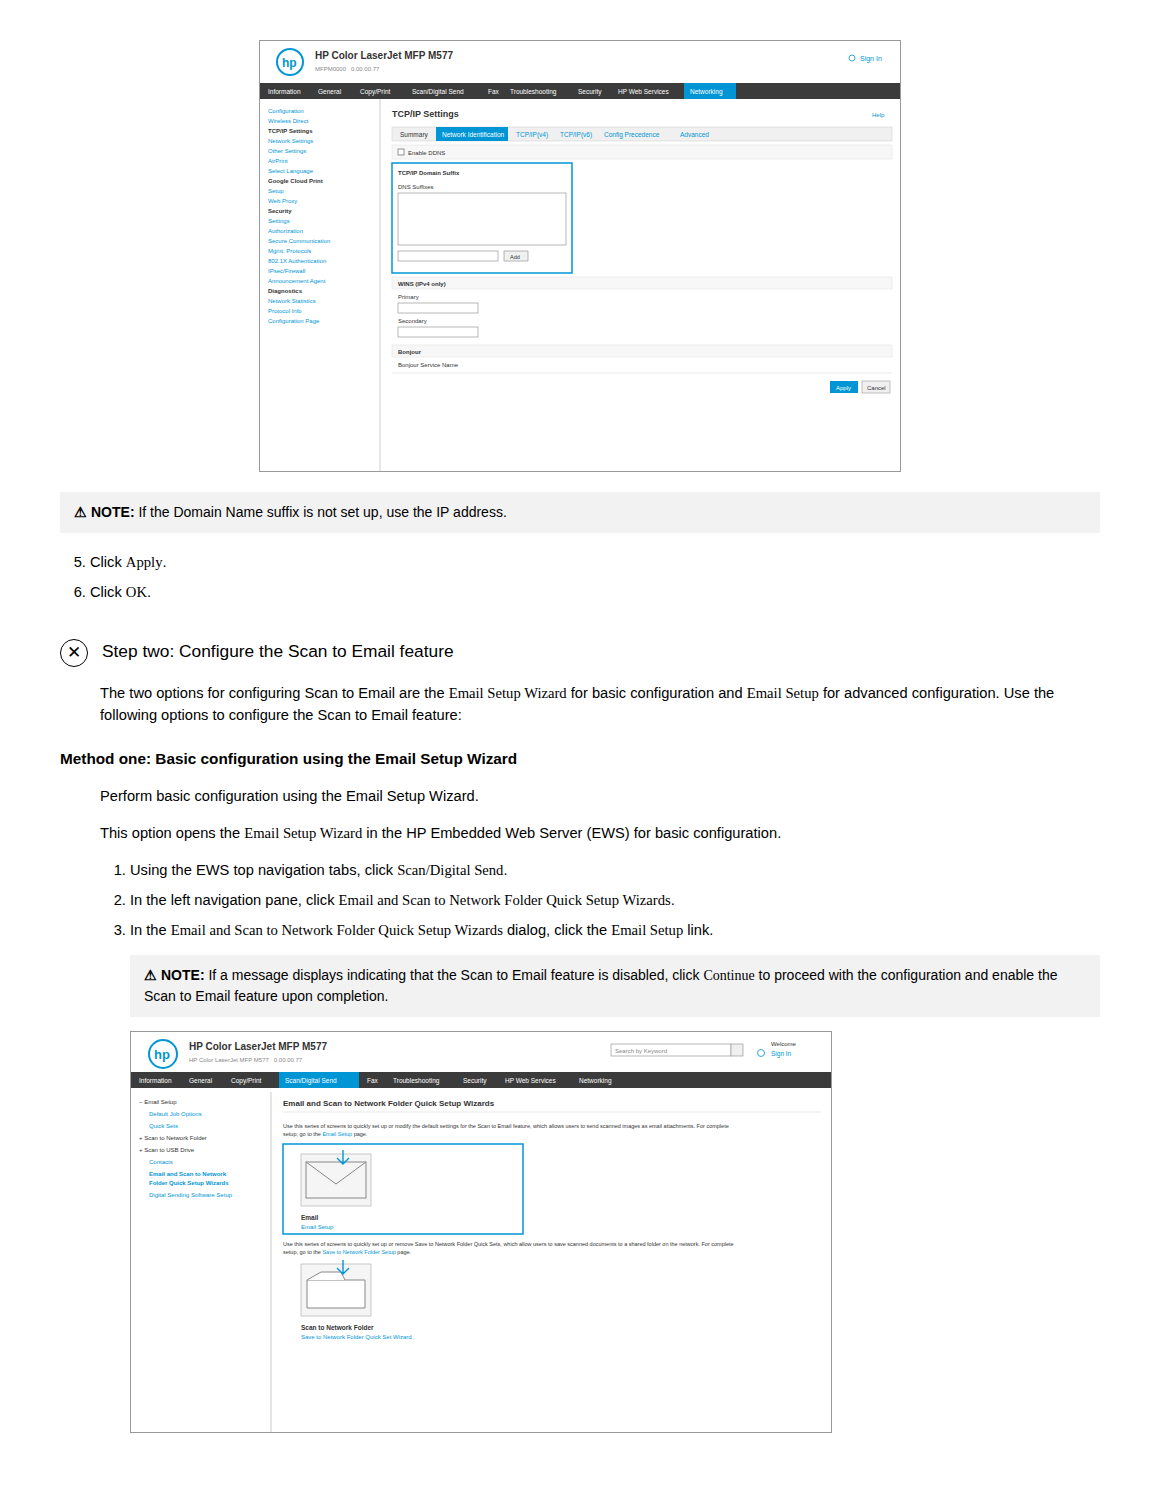hp HP Color LaserJet MFP M577 MFPM0000 0.00.00.77 Sign In Information General Copy/Print Scan/Digital Send Fax Troubleshooting Security HP Web Services Networking Configuration Wireless Direct TCP/IP Settings Network Settings Other Settings AirPrint Select Language Google Cloud Print Setup Web Proxy Security Settings Authorization Secure Communication Mgmt. Protocols 802.1X Authentication IPsec/Firewall Announcement Agent Diagnostics Network Statistics Protocol Info Configuration Page TCP/IP Settings Help Summary Network Identification TCP/IP(v4) TCP/IP(v6) Config Precedence Advanced Enable DDNS TCP/IP Domain Suffix DNS Suffixes Add WINS (IPv4 only) Primary Secondary Bonjour Bonjour Service Name Apply Cancel
⚠NOTE: If the Domain Name suffix is not set up, use the IP address.
Click Apply.
Click OK.
✕
Step two: Configure the Scan to Email feature
The two options for configuring Scan to Email are the Email Setup Wizard for basic configuration and Email Setup for advanced configuration. Use the following options to configure the Scan to Email feature:
Method one: Basic configuration using the Email Setup Wizard
Perform basic configuration using the Email Setup Wizard.
This option opens the Email Setup Wizard in the HP Embedded Web Server (EWS) for basic configuration.
Using the EWS top navigation tabs, click Scan/Digital Send.
In the left navigation pane, click Email and Scan to Network Folder Quick Setup Wizards.
In the Email and Scan to Network Folder Quick Setup Wizards dialog, click the Email Setup link.
⚠NOTE: If a message displays indicating that the Scan to Email feature is disabled, click Continue to proceed with the configuration and enable the Scan to Email feature upon completion.
hp HP Color LaserJet MFP M577 HP Color LaserJet MFP M577 0.00.00.77 Search by Keyword Welcome Sign In Information General Copy/Print Scan/Digital Send Fax Troubleshooting Security HP Web Services Networking − Email Setup Default Job Options Quick Sets + Scan to Network Folder + Scan to USB Drive Contacts Email and Scan to Network Folder Quick Setup Wizards Digital Sending Software Setup Email and Scan to Network Folder Quick Setup Wizards Use this series of screens to quickly set up or modify the default settings for the Scan to Email feature, which allows users to send scanned images as email attachments. For complete setup, go to the Email Setup page. Email Email Setup Use this series of screens to quickly set up or remove Save to Network Folder Quick Sets, which allow users to save scanned documents to a shared folder on the network. For complete setup, go to the Save to Network Folder Setup page. Scan to Network Folder Save to Network Folder Quick Set Wizard